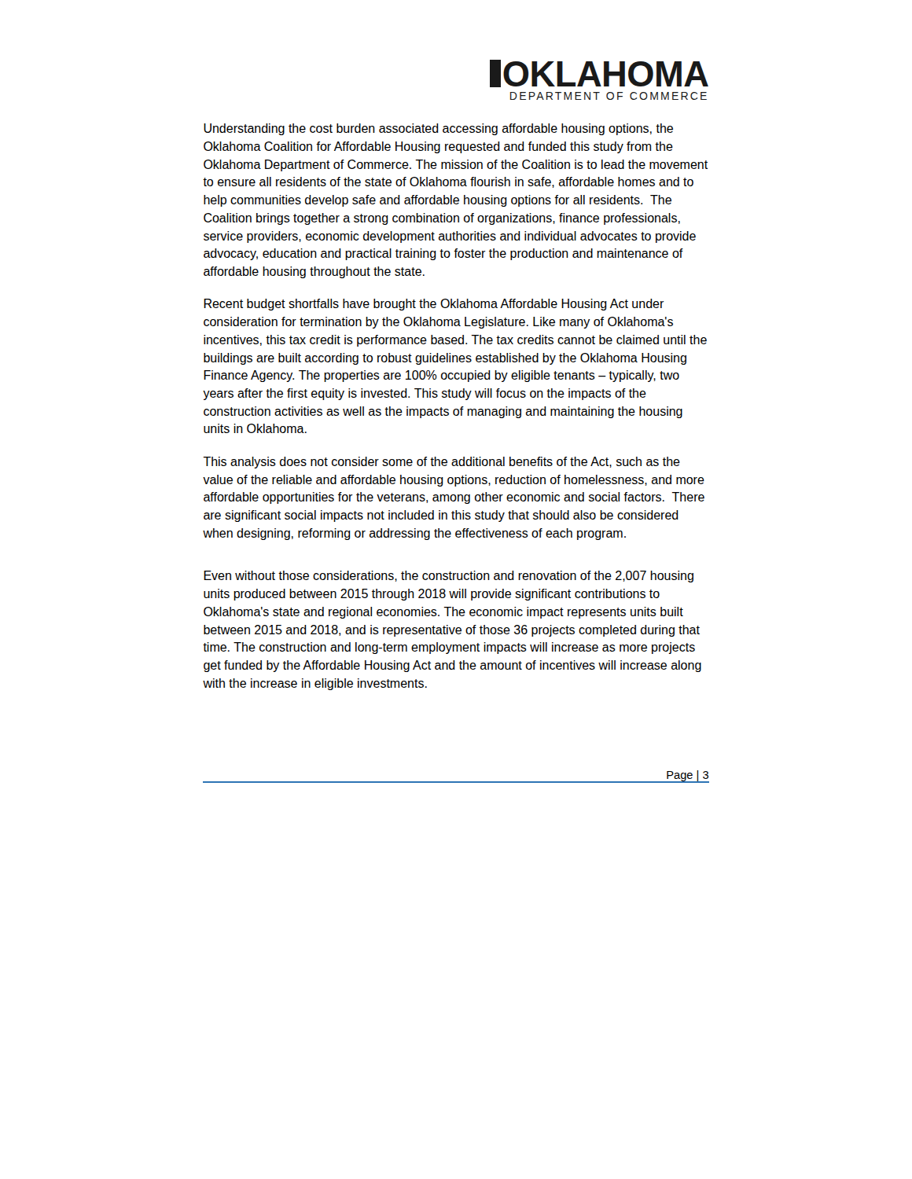OKLAHOMA
DEPARTMENT OF COMMERCE
Understanding the cost burden associated accessing affordable housing options, the Oklahoma Coalition for Affordable Housing requested and funded this study from the Oklahoma Department of Commerce. The mission of the Coalition is to lead the movement to ensure all residents of the state of Oklahoma flourish in safe, affordable homes and to help communities develop safe and affordable housing options for all residents. The Coalition brings together a strong combination of organizations, finance professionals, service providers, economic development authorities and individual advocates to provide advocacy, education and practical training to foster the production and maintenance of affordable housing throughout the state.
Recent budget shortfalls have brought the Oklahoma Affordable Housing Act under consideration for termination by the Oklahoma Legislature. Like many of Oklahoma's incentives, this tax credit is performance based. The tax credits cannot be claimed until the buildings are built according to robust guidelines established by the Oklahoma Housing Finance Agency. The properties are 100% occupied by eligible tenants – typically, two years after the first equity is invested. This study will focus on the impacts of the construction activities as well as the impacts of managing and maintaining the housing units in Oklahoma.
This analysis does not consider some of the additional benefits of the Act, such as the value of the reliable and affordable housing options, reduction of homelessness, and more affordable opportunities for the veterans, among other economic and social factors. There are significant social impacts not included in this study that should also be considered when designing, reforming or addressing the effectiveness of each program.
Even without those considerations, the construction and renovation of the 2,007 housing units produced between 2015 through 2018 will provide significant contributions to Oklahoma's state and regional economies. The economic impact represents units built between 2015 and 2018, and is representative of those 36 projects completed during that time. The construction and long-term employment impacts will increase as more projects get funded by the Affordable Housing Act and the amount of incentives will increase along with the increase in eligible investments.
Page | 3